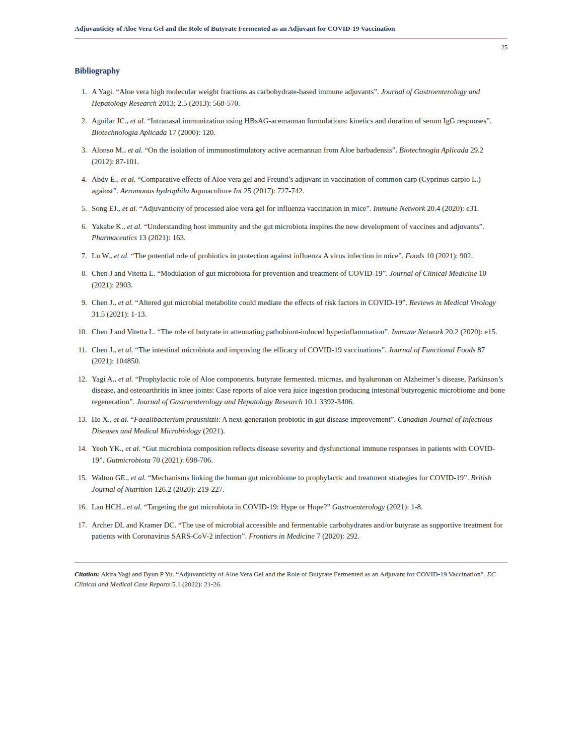Adjuvanticity of Aloe Vera Gel and the Role of Butyrate Fermented as an Adjuvant for COVID-19 Vaccination
25
Bibliography
A Yagi. “Aloe vera high molecular weight fractions as carbohydrate-based immune adjuvants”. Journal of Gastroenterology and Hepatology Research 2013; 2.5 (2013): 568-570.
Aguilar JC., et al. “Intranasal immunization using HBsAG-acemannan formulations: kinetics and duration of serum IgG responses”. Biotechnologia Aplicada 17 (2000): 120.
Alonso M., et al. “On the isolation of immunostimulatory active acemannan from Aloe barbadensis”. Biotechnogia Aplicada 29.2 (2012): 87-101.
Abdy E., et al. “Comparative effects of Aloe vera gel and Freund’s adjuvant in vaccination of common carp (Cyprinus carpio L.) against”. Aeromonas hydrophila Aquuaculture Int 25 (2017): 727-742.
Song EJ., et al. “Adjuvanticity of processed aloe vera gel for influenza vaccination in mice”. Immune Network 20.4 (2020): e31.
Yakabe K., et al. “Understanding host immunity and the gut microbiota inspires the new development of vaccines and adjuvants”. Pharmaceutics 13 (2021): 163.
Lu W., et al. “The potential role of probiotics in protection against influenza A virus infection in mice”. Foods 10 (2021): 902.
Chen J and Vitetta L. “Modulation of gut microbiota for prevention and treatment of COVID-19”. Journal of Clinical Medicine 10 (2021): 2903.
Chen J., et al. “Altered gut microbial metabolite could mediate the effects of risk factors in COVID-19”. Reviews in Medical Virology 31.5 (2021): 1-13.
Chen J and Vitetta L. “The role of butyrate in attenuating pathobiont-induced hyperinflammation”. Immune Network 20.2 (2020): e15.
Chen J., et al. “The intestinal microbiota and improving the efficacy of COVID-19 vaccinations”. Journal of Functional Foods 87 (2021): 104850.
Yagi A., et al. “Prophylactic role of Aloe components, butyrate fermented, micrnas, and hyaluronan on Alzheimer’s disease, Parkinson’s disease, and osteoarthritis in knee joints: Case reports of aloe vera juice ingestion producing intestinal butyrogenic microbiome and bone regeneration”. Journal of Gastroenterology and Hepatology Research 10.1 3392-3406.
He X., et al. “Faealibacterium prausnitzii: A next-generation probiotic in gut disease improvement”. Canadian Journal of Infectious Diseases and Medical Microbiology (2021).
Yeoh YK., et al. “Gut microbiota composition reflects disease severity and dysfunctional immune responses in patients with COVID-19”. Gutmicrobiota 70 (2021): 698-706.
Walton GE., et al. “Mechanisms linking the human gut microbiome to prophylactic and treatment strategies for COVID-19”. British Journal of Nutrition 126.2 (2020): 219-227.
Lau HCH., et al. “Targeting the gut microbiota in COVID-19: Hype or Hope?” Gastroenterology (2021): 1-8.
Archer DL and Kramer DC. “The use of microbial accessible and fermentable carbohydrates and/or butyrate as supportive treatment for patients with Coronavirus SARS-CoV-2 infection”. Frontiers in Medicine 7 (2020): 292.
Citation: Akira Yagi and Byun P Yu. “Adjuvanticity of Aloe Vera Gel and the Role of Butyrate Fermented as an Adjuvant for COVID-19 Vaccination”. EC Clinical and Medical Case Reports 5.1 (2022): 21-26.